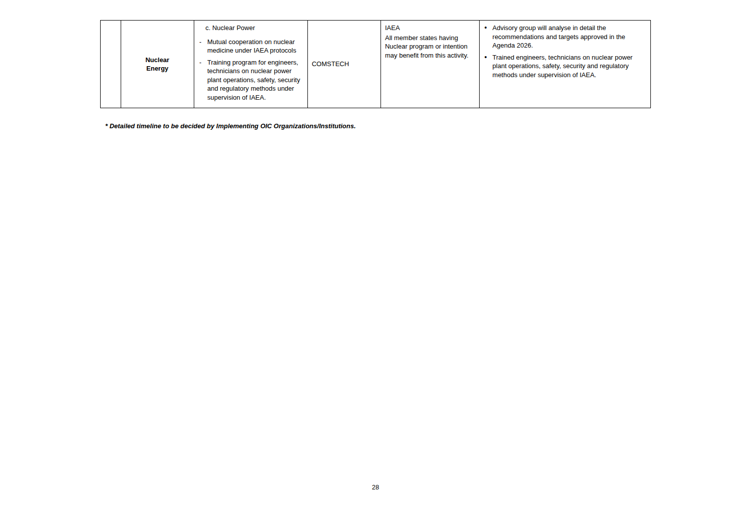| | Nuclear Energy | Nuclear Power Mutual cooperation on nuclear medicine under IAEA protocols Training program for engineers, technicians on nuclear power plant operations, safety, security and regulatory methods under supervision of IAEA. | COMSTECH | IAEA All member states having Nuclear program or intention may benefit from this activity. | Advisory group will analyse in detail the recommendations and targets approved in the Agenda 2026. Trained engineers, technicians on nuclear power plant operations, safety, security and regulatory methods under supervision of IAEA. |
* Detailed timeline to be decided by Implementing OIC Organizations/Institutions.
28